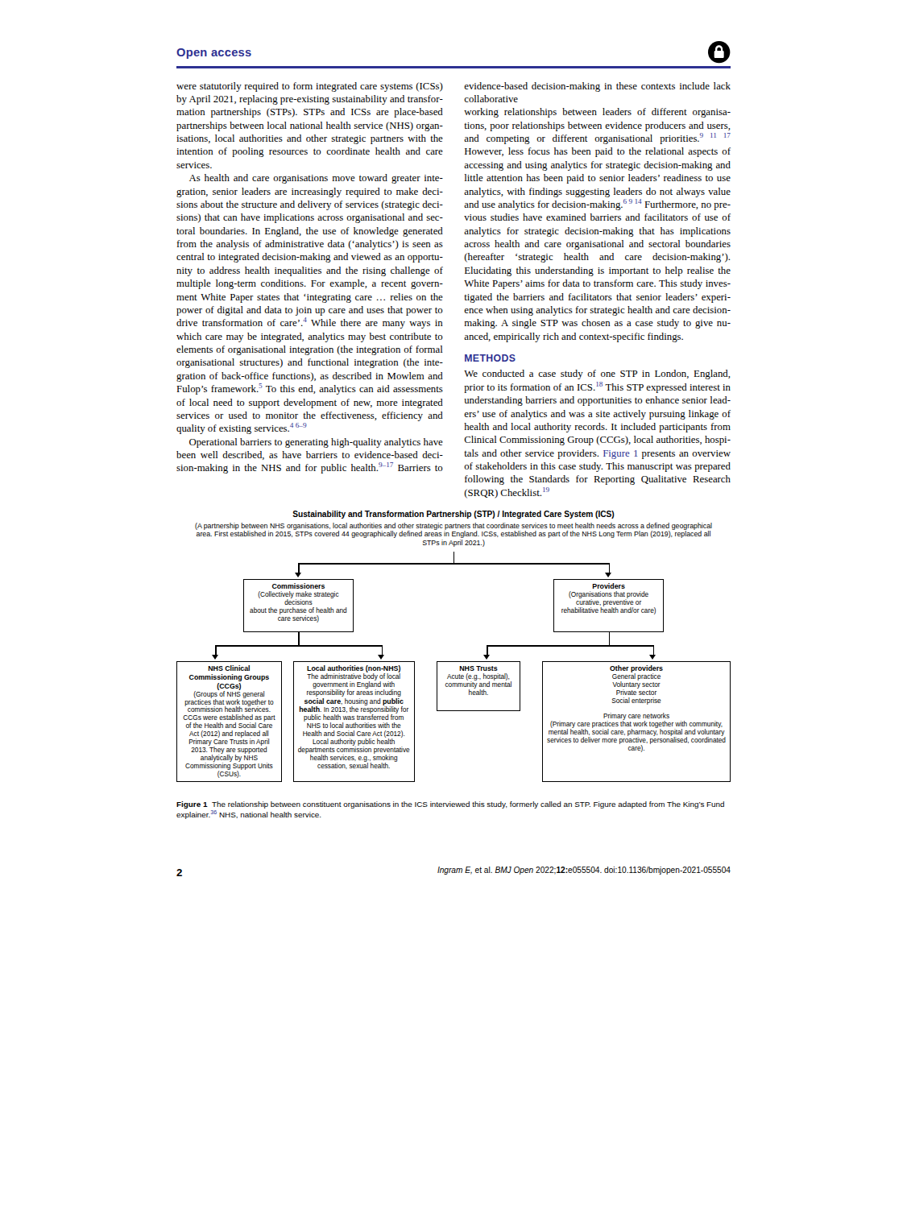Open access
were statutorily required to form integrated care systems (ICSs) by April 2021, replacing pre-existing sustainability and transformation partnerships (STPs). STPs and ICSs are place-based partnerships between local national health service (NHS) organisations, local authorities and other strategic partners with the intention of pooling resources to coordinate health and care services.
As health and care organisations move toward greater integration, senior leaders are increasingly required to make decisions about the structure and delivery of services (strategic decisions) that can have implications across organisational and sectoral boundaries. In England, the use of knowledge generated from the analysis of administrative data (‘analytics’) is seen as central to integrated decision-making and viewed as an opportunity to address health inequalities and the rising challenge of multiple long-term conditions. For example, a recent government White Paper states that ‘integrating care … relies on the power of digital and data to join up care and uses that power to drive transformation of care’.4 While there are many ways in which care may be integrated, analytics may best contribute to elements of organisational integration (the integration of formal organisational structures) and functional integration (the integration of back-office functions), as described in Mowlem and Fulop’s framework.5 To this end, analytics can aid assessments of local need to support development of new, more integrated services or used to monitor the effectiveness, efficiency and quality of existing services.4 6–9
Operational barriers to generating high-quality analytics have been well described, as have barriers to evidence-based decision-making in the NHS and for public health.9–17 Barriers to evidence-based decision-making in these contexts include lack collaborative
working relationships between leaders of different organisations, poor relationships between evidence producers and users, and competing or different organisational priorities.9 11 17 However, less focus has been paid to the relational aspects of accessing and using analytics for strategic decision-making and little attention has been paid to senior leaders’ readiness to use analytics, with findings suggesting leaders do not always value and use analytics for decision-making.6 9 14 Furthermore, no previous studies have examined barriers and facilitators of use of analytics for strategic decision-making that has implications across health and care organisational and sectoral boundaries (hereafter ‘strategic health and care decision-making’). Elucidating this understanding is important to help realise the White Papers’ aims for data to transform care. This study investigated the barriers and facilitators that senior leaders’ experience when using analytics for strategic health and care decision-making. A single STP was chosen as a case study to give nuanced, empirically rich and context-specific findings.
Methods
We conducted a case study of one STP in London, England, prior to its formation of an ICS.18 This STP expressed interest in understanding barriers and opportunities to enhance senior leaders’ use of analytics and was a site actively pursuing linkage of health and local authority records. It included participants from Clinical Commissioning Group (CCGs), local authorities, hospitals and other service providers. Figure 1 presents an overview of stakeholders in this case study. This manuscript was prepared following the Standards for Reporting Qualitative Research (SRQR) Checklist.19
Sustainability and Transformation Partnership (STP) / Integrated Care System (ICS)
(A partnership between NHS organisations, local authorities and other strategic partners that coordinate services to meet health needs across a defined geographical area. First established in 2015, STPs covered 44 geographically defined areas in England. ICSs, established as part of the NHS Long Term Plan (2019), replaced all STPs in April 2021.)
Commissioners
(Collectively make strategic decisions
about the purchase of health and care services)
Providers
(Organisations that provide curative, preventive or rehabilitative health and/or care)
NHS Clinical Commissioning Groups (CCGs)
(Groups of NHS general practices that work together to commission health services. CCGs were established as part of the Health and Social Care Act (2012) and replaced all Primary Care Trusts in April 2013. They are supported analytically by NHS Commissioning Support Units (CSUs).
Local authorities (non-NHS)
The administrative body of local government in England with responsibility for areas including social care, housing and public health. In 2013, the responsibility for public health was transferred from NHS to local authorities with the Health and Social Care Act (2012). Local authority public health departments commission preventative health services, e.g., smoking cessation, sexual health.
NHS Trusts
Acute (e.g., hospital), community and mental health.
Other providers
General practice
Voluntary sector
Private sector
Social enterprise
Primary care networks
(Primary care practices that work together with community, mental health, social care, pharmacy, hospital and voluntary services to deliver more proactive, personalised, coordinated care).
Figure 1 The relationship between constituent organisations in the ICS interviewed this study, formerly called an STP. Figure adapted from The King’s Fund explainer.36 NHS, national health service.
2
Ingram E, et al. BMJ Open 2022; 12: e055504. doi:10.1136/bmjopen-2021-055504